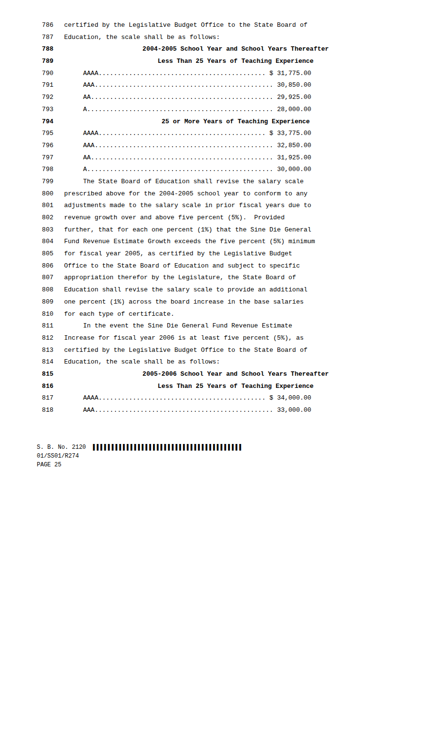certified by the Legislative Budget Office to the State Board of
Education, the scale shall be as follows:
2004-2005 School Year and School Years Thereafter
Less Than 25 Years of Teaching Experience
AAAA............................................ $ 31,775.00
AAA............................................... 30,850.00
AA................................................ 29,925.00
A................................................. 28,000.00
25 or More Years of Teaching Experience
AAAA............................................ $ 33,775.00
AAA............................................... 32,850.00
AA................................................ 31,925.00
A................................................. 30,000.00
The State Board of Education shall revise the salary scale
prescribed above for the 2004-2005 school year to conform to any
adjustments made to the salary scale in prior fiscal years due to
revenue growth over and above five percent (5%). Provided
further, that for each one percent (1%) that the Sine Die General
Fund Revenue Estimate Growth exceeds the five percent (5%) minimum
for fiscal year 2005, as certified by the Legislative Budget
Office to the State Board of Education and subject to specific
appropriation therefor by the Legislature, the State Board of
Education shall revise the salary scale to provide an additional
one percent (1%) across the board increase in the base salaries
for each type of certificate.
In the event the Sine Die General Fund Revenue Estimate
Increase for fiscal year 2006 is at least five percent (5%), as
certified by the Legislative Budget Office to the State Board of
Education, the scale shall be as follows:
2005-2006 School Year and School Years Thereafter
Less Than 25 Years of Teaching Experience
AAAA............................................ $ 34,000.00
AAA............................................... 33,000.00
S. B. No. 2120 ▌▌▌▌▌▌▌▌▌▌▌▌▌▌▌▌▌▌▌▌▌▌▌▌▌▌▌▌▌▌▌▌▌▌▌▌▌▌▌▌
01/SS01/R274
PAGE 25